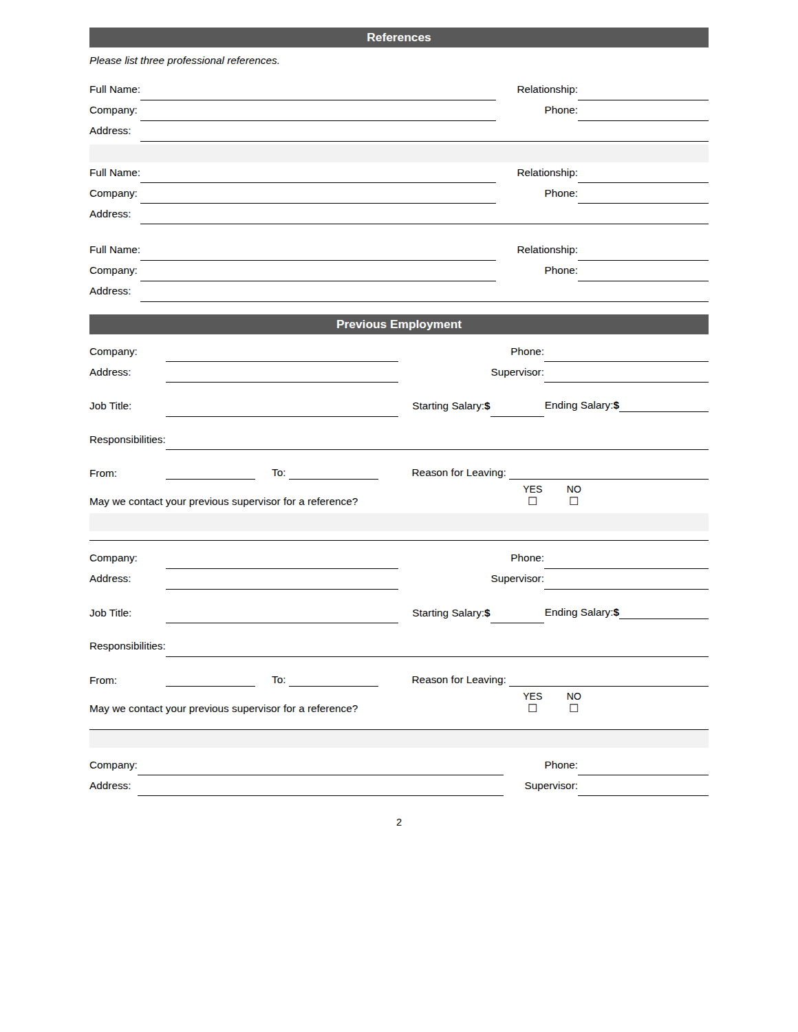References
Please list three professional references.
| Full Name: | | | Relationship: | |
| Company: | | | Phone: | |
| Address: | |
| Full Name: | | | Relationship: | |
| Company: | | | Phone: | |
| Address: | |
| Full Name: | | | Relationship: | |
| Company: | | | Phone: | |
| Address: | |
Previous Employment
| Company: | | | Phone: | |
| Address: | | | Supervisor: | |
| Job Title: | | Starting Salary: $ | | Ending Salary: $ |
| Responsibilities: | |
| From: | To: | Reason for Leaving: |
| May we contact your previous supervisor for a reference? | YES NO ☐ ☐ |
| Company: | | | Phone: | |
| Address: | | | Supervisor: | |
| Job Title: | | Starting Salary: $ | | Ending Salary: $ |
| Responsibilities: | |
| From: | To: | Reason for Leaving: |
| May we contact your previous supervisor for a reference? | YES NO ☐ ☐ |
| Company: | | | Phone: | |
| Address: | | | Supervisor: | |
2